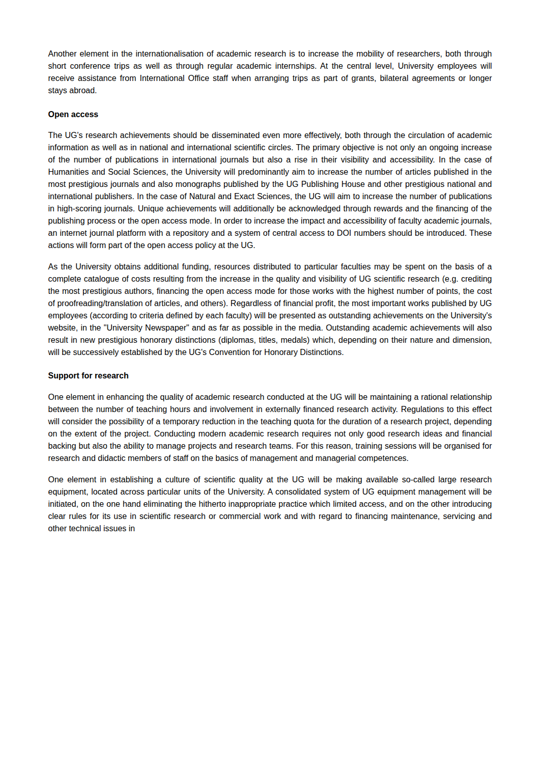Another element in the internationalisation of academic research is to increase the mobility of researchers, both through short conference trips as well as through regular academic internships. At the central level, University employees will receive assistance from International Office staff when arranging trips as part of grants, bilateral agreements or longer stays abroad.
Open access
The UG's research achievements should be disseminated even more effectively, both through the circulation of academic information as well as in national and international scientific circles. The primary objective is not only an ongoing increase of the number of publications in international journals but also a rise in their visibility and accessibility. In the case of Humanities and Social Sciences, the University will predominantly aim to increase the number of articles published in the most prestigious journals and also monographs published by the UG Publishing House and other prestigious national and international publishers. In the case of Natural and Exact Sciences, the UG will aim to increase the number of publications in high-scoring journals. Unique achievements will additionally be acknowledged through rewards and the financing of the publishing process or the open access mode. In order to increase the impact and accessibility of faculty academic journals, an internet journal platform with a repository and a system of central access to DOI numbers should be introduced. These actions will form part of the open access policy at the UG.
As the University obtains additional funding, resources distributed to particular faculties may be spent on the basis of a complete catalogue of costs resulting from the increase in the quality and visibility of UG scientific research (e.g. crediting the most prestigious authors, financing the open access mode for those works with the highest number of points, the cost of proofreading/translation of articles, and others). Regardless of financial profit, the most important works published by UG employees (according to criteria defined by each faculty) will be presented as outstanding achievements on the University's website, in the "University Newspaper" and as far as possible in the media. Outstanding academic achievements will also result in new prestigious honorary distinctions (diplomas, titles, medals) which, depending on their nature and dimension, will be successively established by the UG's Convention for Honorary Distinctions.
Support for research
One element in enhancing the quality of academic research conducted at the UG will be maintaining a rational relationship between the number of teaching hours and involvement in externally financed research activity. Regulations to this effect will consider the possibility of a temporary reduction in the teaching quota for the duration of a research project, depending on the extent of the project. Conducting modern academic research requires not only good research ideas and financial backing but also the ability to manage projects and research teams. For this reason, training sessions will be organised for research and didactic members of staff on the basics of management and managerial competences.
One element in establishing a culture of scientific quality at the UG will be making available so-called large research equipment, located across particular units of the University. A consolidated system of UG equipment management will be initiated, on the one hand eliminating the hitherto inappropriate practice which limited access, and on the other introducing clear rules for its use in scientific research or commercial work and with regard to financing maintenance, servicing and other technical issues in